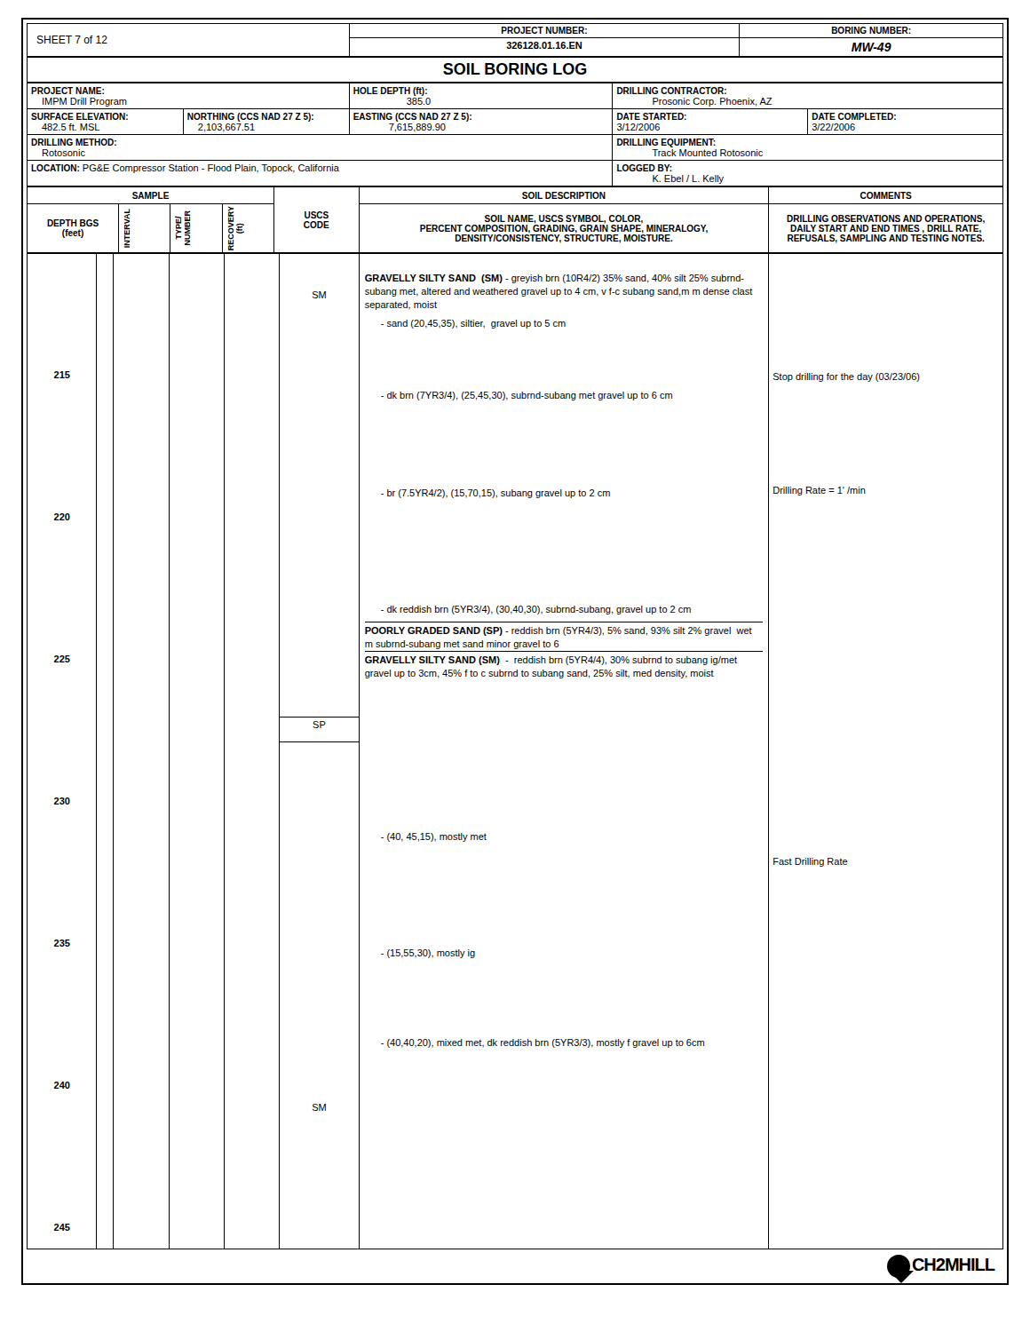| SHEET 7 of 12 | PROJECT NUMBER: | BORING NUMBER: |
| 326128.01.16.EN | MW-49 |
| SOIL BORING LOG |
| PROJECT NAME: IMPM Drill Program | HOLE DEPTH (ft): 385.0 | DRILLING CONTRACTOR: Prosonic Corp. Phoenix, AZ |
| SURFACE ELEVATION: 482.5 ft. MSL | NORTHING (CCS NAD 27 Z 5): 2,103,667.51 | EASTING (CCS NAD 27 Z 5): 7,615,889.90 | DATE STARTED: 3/12/2006 | DATE COMPLETED: 3/22/2006 |
| DRILLING METHOD: Rotosonic | DRILLING EQUIPMENT: Track Mounted Rotosonic |
| LOCATION: PG&E Compressor Station - Flood Plain, Topock, California | LOGGED BY: K. Ebel / L. Kelly |
| SAMPLE | USCS CODE | SOIL DESCRIPTION | COMMENTS |
| DEPTH BGS (feet) | INTERVAL | TYPE/ NUMBER | RECOVERY (ft) | SOIL NAME, USCS SYMBOL, COLOR, PERCENT COMPOSITION, GRADING, GRAIN SHAPE, MINERALOGY, DENSITY/CONSISTENCY, STRUCTURE, MOISTURE. | DRILLING OBSERVATIONS AND OPERATIONS, DAILY START AND END TIMES , DRILL RATE, REFUSALS, SAMPLING AND TESTING NOTES. |
| / 215 / / / 220 / / / 225 / / / 230 / / / 235 / / / 240 / / / 245 / / | | | | / SM / / SP / / SM / | GRAVELLY SILTY SAND (SM) - greyish brn (10R4/2) 35% sand, 40% silt 25% subrnd-subang met, altered and weathered gravel up to 4 cm, v f-c subang sand,m m dense clast separated, moist - sand (20,45,35), siltier, gravel up to 5 cm - dk brn (7YR3/4), (25,45,30), subrnd-subang met gravel up to 6 cm - br (7.5YR4/2), (15,70,15), subang gravel up to 2 cm - dk reddish brn (5YR3/4), (30,40,30), subrnd-subang, gravel up to 2 cm POORLY GRADED SAND (SP) - reddish brn (5YR4/3), 5% sand, 93% silt 2% gravel wet m subrnd-subang met sand minor gravel to 6 GRAVELLY SILTY SAND (SM) - reddish brn (5YR4/4), 30% subrnd to subang ig/met gravel up to 3cm, 45% f to c subrnd to subang sand, 25% silt, med density, moist - (40, 45,15), mostly met - (15,55,30), mostly ig - (40,40,20), mixed met, dk reddish brn (5YR3/3), mostly f gravel up to 6cm | Stop drilling for the day (03/23/06) Drilling Rate = 1' /min Fast Drilling Rate |
| | CH2MHILL |